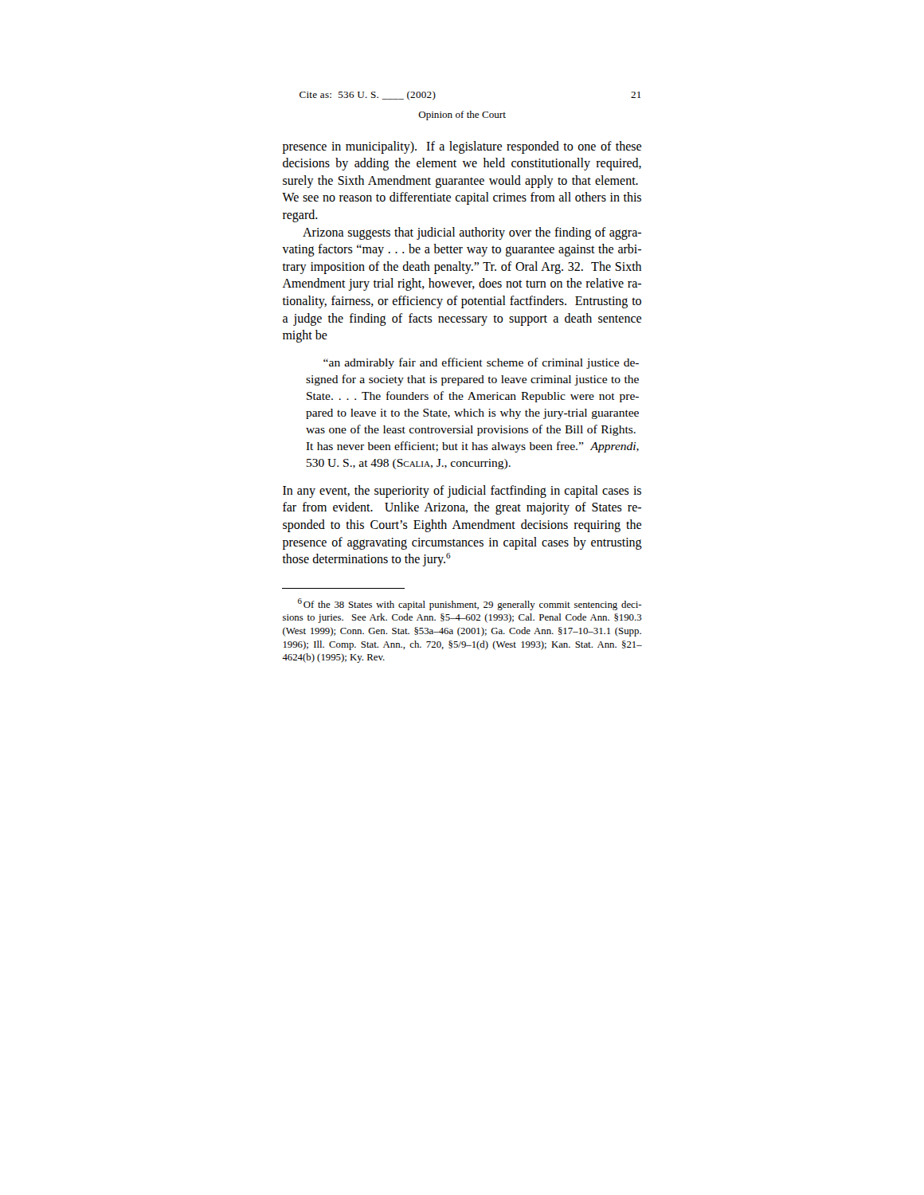Cite as: 536 U. S. ____ (2002) 21
Opinion of the Court
presence in municipality). If a legislature responded to one of these decisions by adding the element we held constitutionally required, surely the Sixth Amendment guarantee would apply to that element. We see no reason to differentiate capital crimes from all others in this regard.
Arizona suggests that judicial authority over the finding of aggravating factors “may . . . be a better way to guarantee against the arbitrary imposition of the death penalty.” Tr. of Oral Arg. 32. The Sixth Amendment jury trial right, however, does not turn on the relative rationality, fairness, or efficiency of potential factfinders. Entrusting to a judge the finding of facts necessary to support a death sentence might be
“an admirably fair and efficient scheme of criminal justice designed for a society that is prepared to leave criminal justice to the State. . . . The founders of the American Republic were not prepared to leave it to the State, which is why the jury-trial guarantee was one of the least controversial provisions of the Bill of Rights. It has never been efficient; but it has always been free.” Apprendi, 530 U. S., at 498 (Scalia, J., concurring).
In any event, the superiority of judicial factfinding in capital cases is far from evident. Unlike Arizona, the great majority of States responded to this Court’s Eighth Amendment decisions requiring the presence of aggravating circumstances in capital cases by entrusting those determinations to the jury.6
6 Of the 38 States with capital punishment, 29 generally commit sentencing decisions to juries. See Ark. Code Ann. §5–4–602 (1993); Cal. Penal Code Ann. §190.3 (West 1999); Conn. Gen. Stat. §53a–46a (2001); Ga. Code Ann. §17–10–31.1 (Supp. 1996); Ill. Comp. Stat. Ann., ch. 720, §5/9–1(d) (West 1993); Kan. Stat. Ann. §21–4624(b) (1995); Ky. Rev.